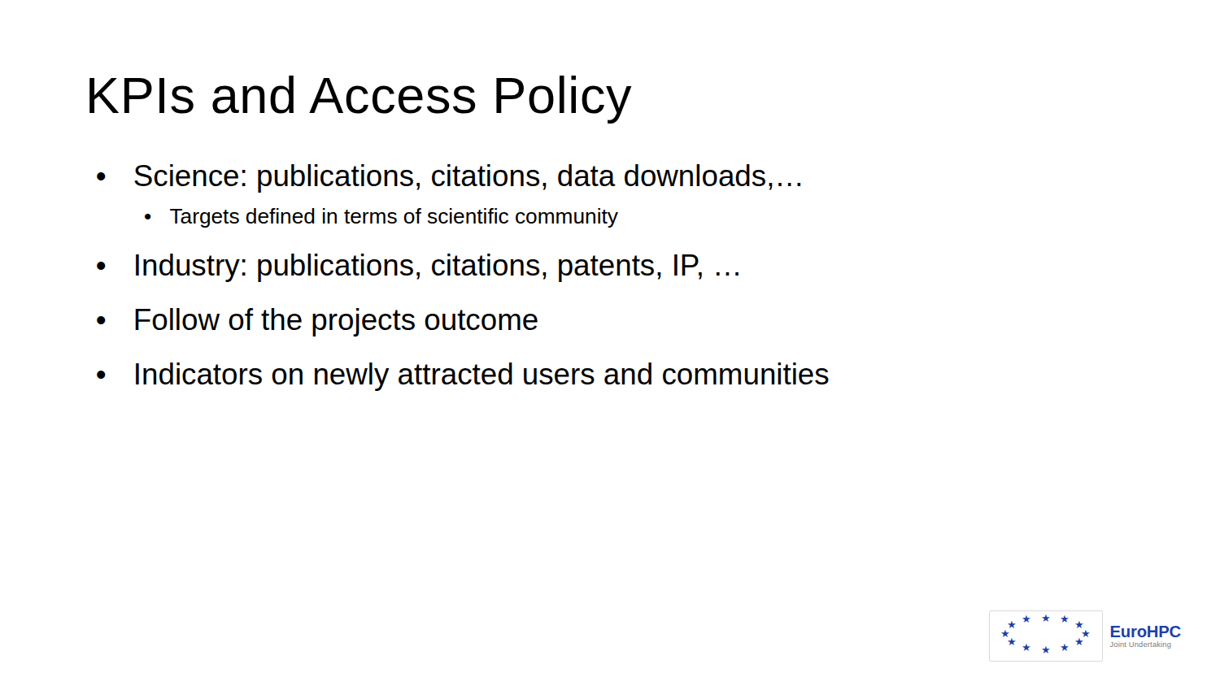KPIs and Access Policy
Science: publications, citations, data downloads,…
Targets defined in terms of scientific community
Industry: publications, citations, patents, IP, …
Follow of the projects outcome
Indicators on newly attracted users and communities
★ ★ ★ ★ ★ ★ ★ ★ ★ ★ ★ ★
EuroHPC Joint Undertaking